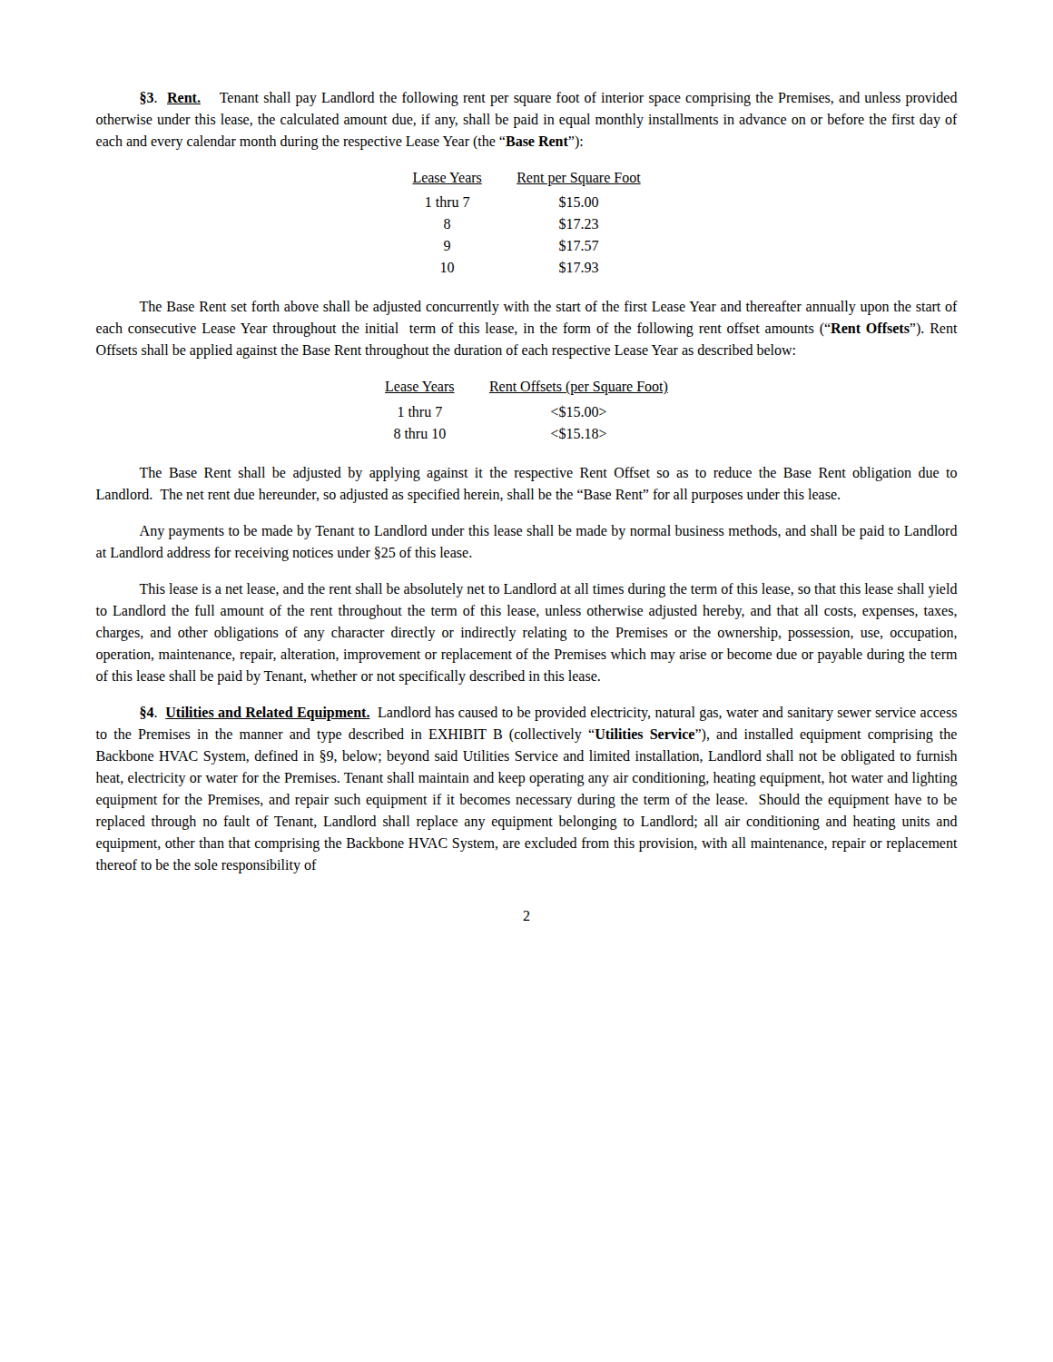§3. Rent. Tenant shall pay Landlord the following rent per square foot of interior space comprising the Premises, and unless provided otherwise under this lease, the calculated amount due, if any, shall be paid in equal monthly installments in advance on or before the first day of each and every calendar month during the respective Lease Year (the “Base Rent”):
| Lease Years | Rent per Square Foot |
| --- | --- |
| 1 thru 7 | $15.00 |
| 8 | $17.23 |
| 9 | $17.57 |
| 10 | $17.93 |
The Base Rent set forth above shall be adjusted concurrently with the start of the first Lease Year and thereafter annually upon the start of each consecutive Lease Year throughout the initial term of this lease, in the form of the following rent offset amounts (“Rent Offsets”). Rent Offsets shall be applied against the Base Rent throughout the duration of each respective Lease Year as described below:
| Lease Years | Rent Offsets (per Square Foot) |
| --- | --- |
| 1 thru 7 | <$15.00> |
| 8 thru 10 | <$15.18> |
The Base Rent shall be adjusted by applying against it the respective Rent Offset so as to reduce the Base Rent obligation due to Landlord. The net rent due hereunder, so adjusted as specified herein, shall be the “Base Rent” for all purposes under this lease.
Any payments to be made by Tenant to Landlord under this lease shall be made by normal business methods, and shall be paid to Landlord at Landlord address for receiving notices under §25 of this lease.
This lease is a net lease, and the rent shall be absolutely net to Landlord at all times during the term of this lease, so that this lease shall yield to Landlord the full amount of the rent throughout the term of this lease, unless otherwise adjusted hereby, and that all costs, expenses, taxes, charges, and other obligations of any character directly or indirectly relating to the Premises or the ownership, possession, use, occupation, operation, maintenance, repair, alteration, improvement or replacement of the Premises which may arise or become due or payable during the term of this lease shall be paid by Tenant, whether or not specifically described in this lease.
§4. Utilities and Related Equipment. Landlord has caused to be provided electricity, natural gas, water and sanitary sewer service access to the Premises in the manner and type described in EXHIBIT B (collectively “Utilities Service”), and installed equipment comprising the Backbone HVAC System, defined in §9, below; beyond said Utilities Service and limited installation, Landlord shall not be obligated to furnish heat, electricity or water for the Premises. Tenant shall maintain and keep operating any air conditioning, heating equipment, hot water and lighting equipment for the Premises, and repair such equipment if it becomes necessary during the term of the lease. Should the equipment have to be replaced through no fault of Tenant, Landlord shall replace any equipment belonging to Landlord; all air conditioning and heating units and equipment, other than that comprising the Backbone HVAC System, are excluded from this provision, with all maintenance, repair or replacement thereof to be the sole responsibility of
2